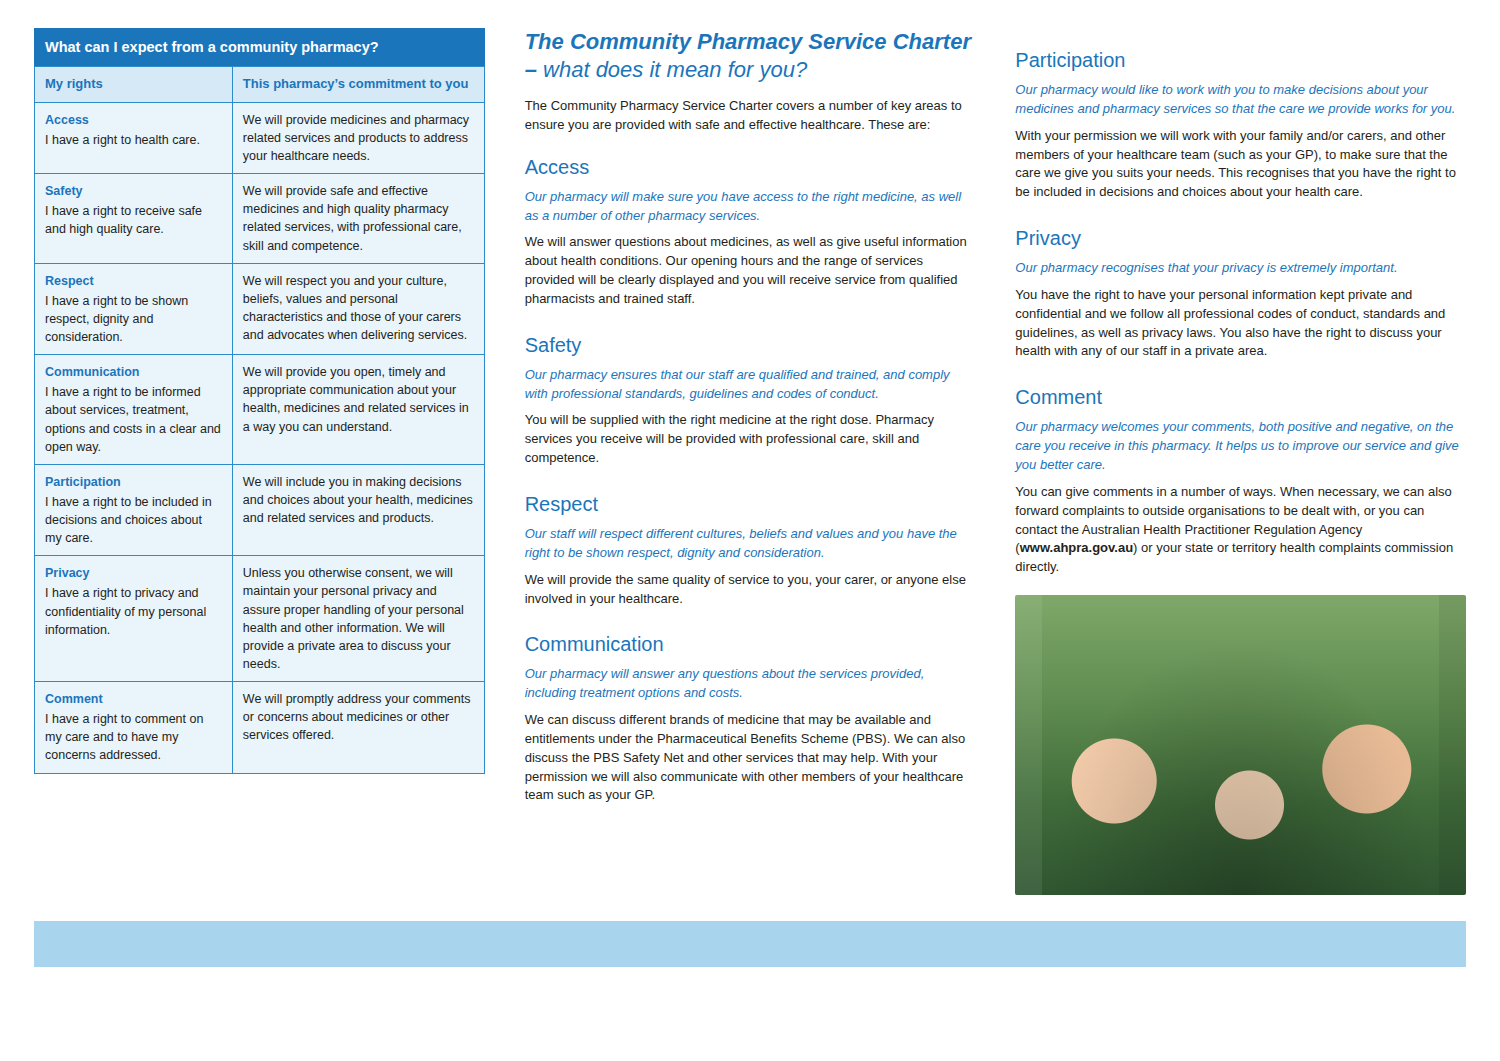What can I expect from a community pharmacy?
| My rights | This pharmacy’s commitment to you |
| --- | --- |
| Access I have a right to health care. | We will provide medicines and pharmacy related services and products to address your healthcare needs. |
| Safety I have a right to receive safe and high quality care. | We will provide safe and effective medicines and high quality pharmacy related services, with professional care, skill and competence. |
| Respect I have a right to be shown respect, dignity and consideration. | We will respect you and your culture, beliefs, values and personal characteristics and those of your carers and advocates when delivering services. |
| Communication I have a right to be informed about services, treatment, options and costs in a clear and open way. | We will provide you open, timely and appropriate communication about your health, medicines and related services in a way you can understand. |
| Participation I have a right to be included in decisions and choices about my care. | We will include you in making decisions and choices about your health, medicines and related services and products. |
| Privacy I have a right to privacy and confidentiality of my personal information. | Unless you otherwise consent, we will maintain your personal privacy and assure proper handling of your personal health and other information. We will provide a private area to discuss your needs. |
| Comment I have a right to comment on my care and to have my concerns addressed. | We will promptly address your comments or concerns about medicines or other services offered. |
The Community Pharmacy Service Charter – what does it mean for you?
The Community Pharmacy Service Charter covers a number of key areas to ensure you are provided with safe and effective healthcare. These are:
Access
Our pharmacy will make sure you have access to the right medicine, as well as a number of other pharmacy services.
We will answer questions about medicines, as well as give useful information about health conditions. Our opening hours and the range of services provided will be clearly displayed and you will receive service from qualified pharmacists and trained staff.
Safety
Our pharmacy ensures that our staff are qualified and trained, and comply with professional standards, guidelines and codes of conduct.
You will be supplied with the right medicine at the right dose. Pharmacy services you receive will be provided with professional care, skill and competence.
Respect
Our staff will respect different cultures, beliefs and values and you have the right to be shown respect, dignity and consideration.
We will provide the same quality of service to you, your carer, or anyone else involved in your healthcare.
Communication
Our pharmacy will answer any questions about the services provided, including treatment options and costs.
We can discuss different brands of medicine that may be available and entitlements under the Pharmaceutical Benefits Scheme (PBS). We can also discuss the PBS Safety Net and other services that may help. With your permission we will also communicate with other members of your healthcare team such as your GP.
Participation
Our pharmacy would like to work with you to make decisions about your medicines and pharmacy services so that the care we provide works for you.
With your permission we will work with your family and/or carers, and other members of your healthcare team (such as your GP), to make sure that the care we give you suits your needs. This recognises that you have the right to be included in decisions and choices about your health care.
Privacy
Our pharmacy recognises that your privacy is extremely important.
You have the right to have your personal information kept private and confidential and we follow all professional codes of conduct, standards and guidelines, as well as privacy laws. You also have the right to discuss your health with any of our staff in a private area.
Comment
Our pharmacy welcomes your comments, both positive and negative, on the care you receive in this pharmacy. It helps us to improve our service and give you better care.
You can give comments in a number of ways. When necessary, we can also forward complaints to outside organisations to be dealt with, or you can contact the Australian Health Practitioner Regulation Agency (www.ahpra.gov.au) or your state or territory health complaints commission directly.